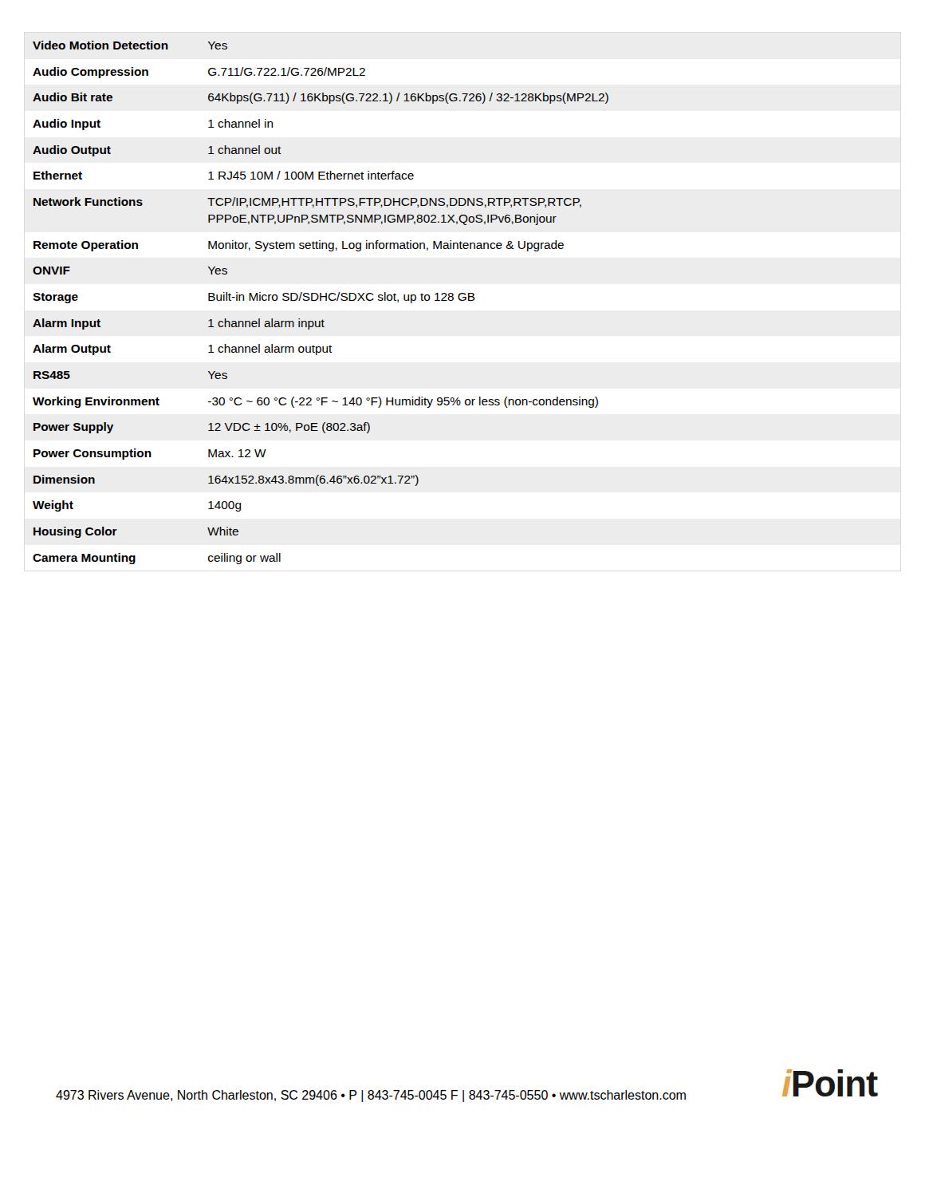| Video Motion Detection | Yes |
| Audio Compression | G.711/G.722.1/G.726/MP2L2 |
| Audio Bit rate | 64Kbps(G.711) / 16Kbps(G.722.1) / 16Kbps(G.726) / 32-128Kbps(MP2L2) |
| Audio Input | 1 channel in |
| Audio Output | 1 channel out |
| Ethernet | 1 RJ45 10M / 100M Ethernet interface |
| Network Functions | TCP/IP,ICMP,HTTP,HTTPS,FTP,DHCP,DNS,DDNS,RTP,RTSP,RTCP, PPPoE,NTP,UPnP,SMTP,SNMP,IGMP,802.1X,QoS,IPv6,Bonjour |
| Remote Operation | Monitor, System setting, Log information, Maintenance & Upgrade |
| ONVIF | Yes |
| Storage | Built-in Micro SD/SDHC/SDXC slot, up to 128 GB |
| Alarm Input | 1 channel alarm input |
| Alarm Output | 1 channel alarm output |
| RS485 | Yes |
| Working Environment | -30 °C ~ 60 °C (-22 °F ~ 140 °F) Humidity 95% or less (non-condensing) |
| Power Supply | 12 VDC ± 10%, PoE (802.3af) |
| Power Consumption | Max. 12 W |
| Dimension | 164x152.8x43.8mm(6.46”x6.02”x1.72”) |
| Weight | 1400g |
| Housing Color | White |
| Camera Mounting | ceiling or wall |
4973 Rivers Avenue, North Charleston, SC 29406 • P | 843-745-0045 F | 843-745-0550 • www.tscharleston.com
iPoint